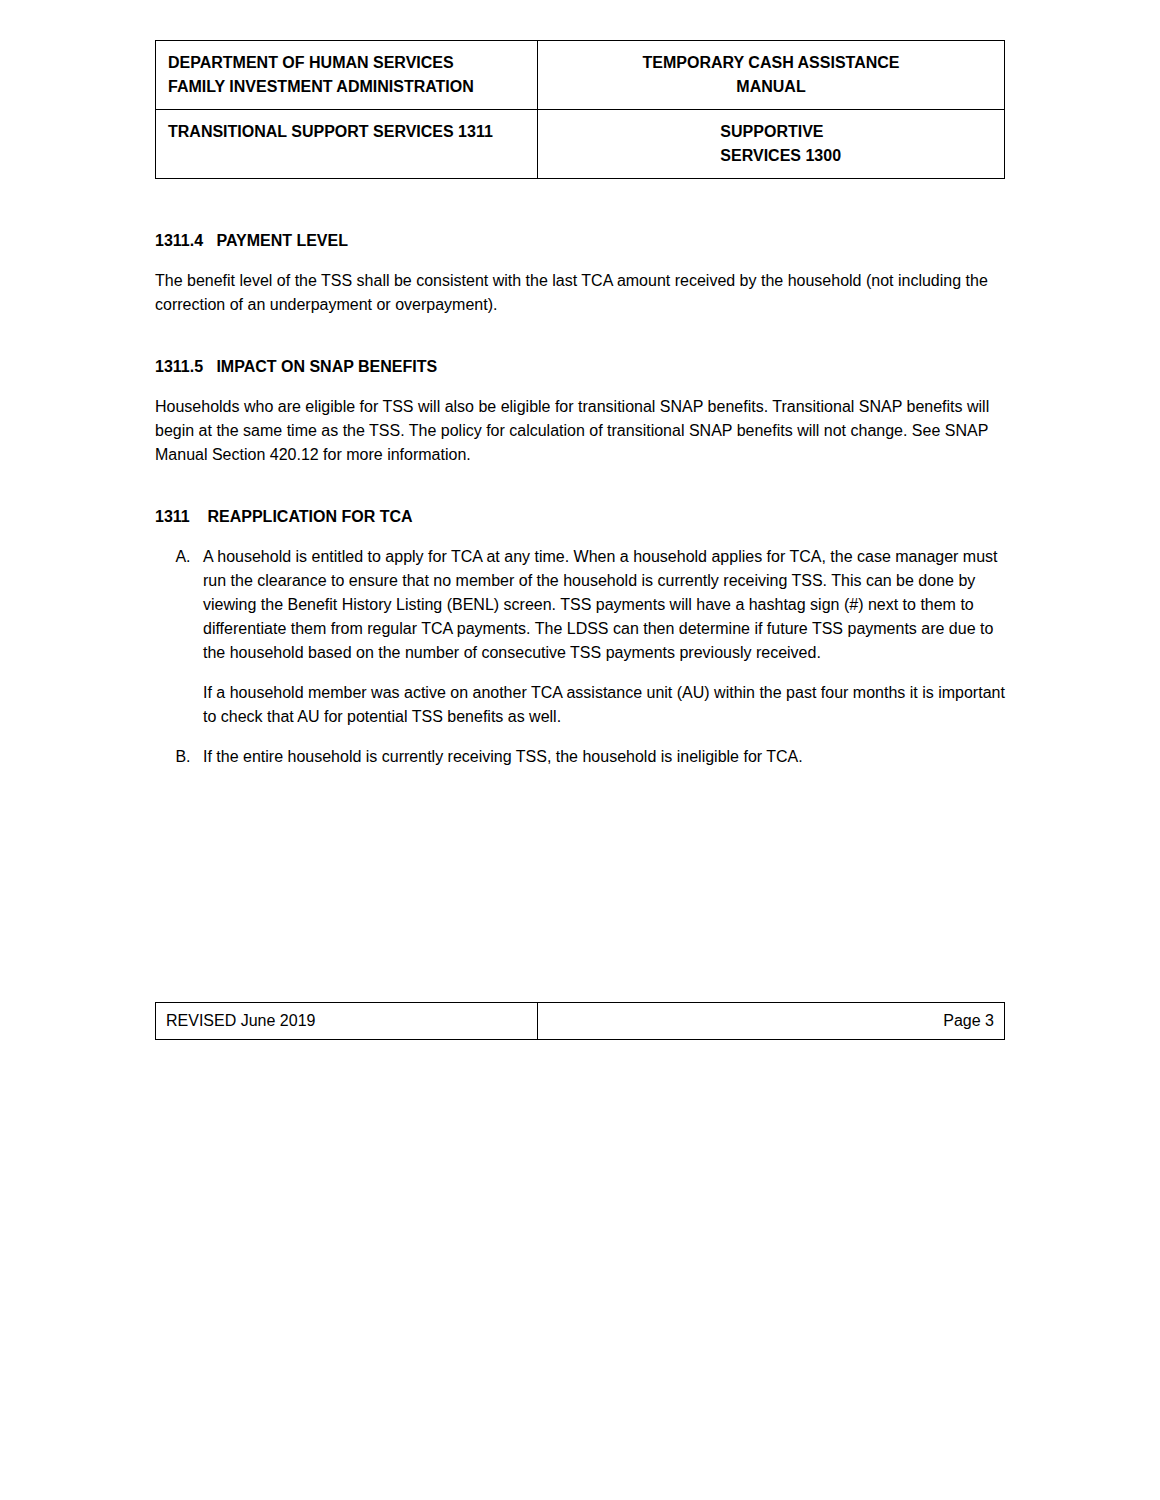| DEPARTMENT OF HUMAN SERVICES FAMILY INVESTMENT ADMINISTRATION | TEMPORARY CASH ASSISTANCE MANUAL |
| TRANSITIONAL SUPPORT SERVICES 1311 | | SUPPORTIVE SERVICES 1300 |
1311.4 PAYMENT LEVEL
The benefit level of the TSS shall be consistent with the last TCA amount received by the household (not including the correction of an underpayment or overpayment).
1311.5 IMPACT ON SNAP BENEFITS
Households who are eligible for TSS will also be eligible for transitional SNAP benefits. Transitional SNAP benefits will begin at the same time as the TSS. The policy for calculation of transitional SNAP benefits will not change. See SNAP Manual Section 420.12 for more information.
1311 REAPPLICATION FOR TCA
A household is entitled to apply for TCA at any time. When a household applies for TCA, the case manager must run the clearance to ensure that no member of the household is currently receiving TSS. This can be done by viewing the Benefit History Listing (BENL) screen. TSS payments will have a hashtag sign (#) next to them to differentiate them from regular TCA payments. The LDSS can then determine if future TSS payments are due to the household based on the number of consecutive TSS payments previously received.
If a household member was active on another TCA assistance unit (AU) within the past four months it is important to check that AU for potential TSS benefits as well.
If the entire household is currently receiving TSS, the household is ineligible for TCA.
| REVISED June 2019 | Page 3 |